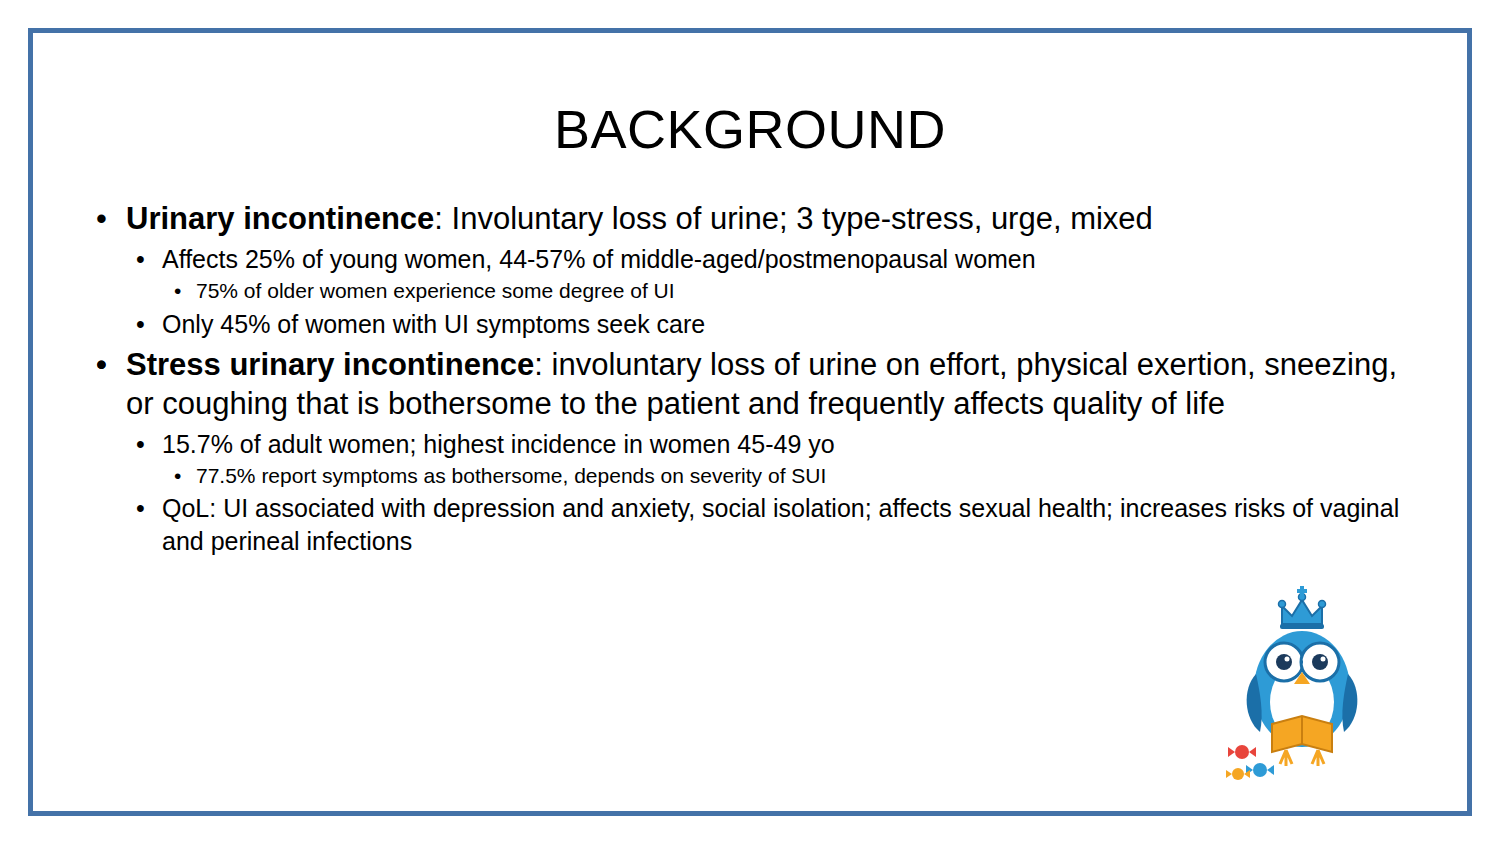BACKGROUND
Urinary incontinence: Involuntary loss of urine; 3 type-stress, urge, mixed
Affects 25% of young women, 44-57% of middle-aged/postmenopausal women
75% of older women experience some degree of UI
Only 45% of women with UI symptoms seek care
Stress urinary incontinence: involuntary loss of urine on effort, physical exertion, sneezing, or coughing that is bothersome to the patient and frequently affects quality of life
15.7% of adult women; highest incidence in women 45-49 yo
77.5% report symptoms as bothersome, depends on severity of SUI
QoL: UI associated with depression and anxiety, social isolation; affects sexual health; increases risks of vaginal and perineal infections